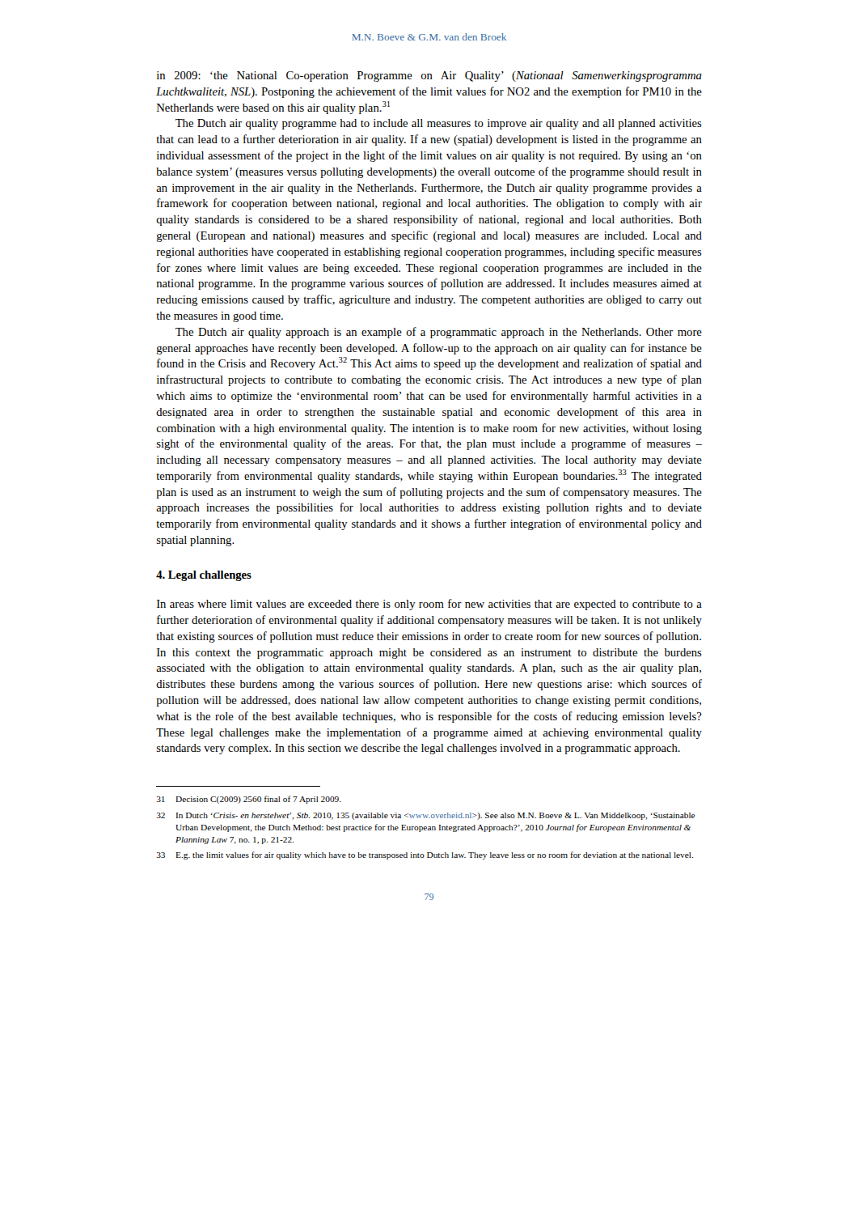M.N. Boeve & G.M. van den Broek
in 2009: ‘the National Co-operation Programme on Air Quality’ (Nationaal Samenwerkingsprogramma Luchtkwaliteit, NSL). Postponing the achievement of the limit values for NO2 and the exemption for PM10 in the Netherlands were based on this air quality plan.31
The Dutch air quality programme had to include all measures to improve air quality and all planned activities that can lead to a further deterioration in air quality. If a new (spatial) development is listed in the programme an individual assessment of the project in the light of the limit values on air quality is not required. By using an ‘on balance system’ (measures versus polluting developments) the overall outcome of the programme should result in an improvement in the air quality in the Netherlands. Furthermore, the Dutch air quality programme provides a framework for cooperation between national, regional and local authorities. The obligation to comply with air quality standards is considered to be a shared responsibility of national, regional and local authorities. Both general (European and national) measures and specific (regional and local) measures are included. Local and regional authorities have cooperated in establishing regional cooperation programmes, including specific measures for zones where limit values are being exceeded. These regional cooperation programmes are included in the national programme. In the programme various sources of pollution are addressed. It includes measures aimed at reducing emissions caused by traffic, agriculture and industry. The competent authorities are obliged to carry out the measures in good time.
The Dutch air quality approach is an example of a programmatic approach in the Netherlands. Other more general approaches have recently been developed. A follow-up to the approach on air quality can for instance be found in the Crisis and Recovery Act.32 This Act aims to speed up the development and realization of spatial and infrastructural projects to contribute to combating the economic crisis. The Act introduces a new type of plan which aims to optimize the ‘environmental room’ that can be used for environmentally harmful activities in a designated area in order to strengthen the sustainable spatial and economic development of this area in combination with a high environmental quality. The intention is to make room for new activities, without losing sight of the environmental quality of the areas. For that, the plan must include a programme of measures – including all necessary compensatory measures – and all planned activities. The local authority may deviate temporarily from environmental quality standards, while staying within European boundaries.33 The integrated plan is used as an instrument to weigh the sum of polluting projects and the sum of compensatory measures. The approach increases the possibilities for local authorities to address existing pollution rights and to deviate temporarily from environmental quality standards and it shows a further integration of environmental policy and spatial planning.
4. Legal challenges
In areas where limit values are exceeded there is only room for new activities that are expected to contribute to a further deterioration of environmental quality if additional compensatory measures will be taken. It is not unlikely that existing sources of pollution must reduce their emissions in order to create room for new sources of pollution. In this context the programmatic approach might be considered as an instrument to distribute the burdens associated with the obligation to attain environmental quality standards. A plan, such as the air quality plan, distributes these burdens among the various sources of pollution. Here new questions arise: which sources of pollution will be addressed, does national law allow competent authorities to change existing permit conditions, what is the role of the best available techniques, who is responsible for the costs of reducing emission levels? These legal challenges make the implementation of a programme aimed at achieving environmental quality standards very complex. In this section we describe the legal challenges involved in a programmatic approach.
31 Decision C(2009) 2560 final of 7 April 2009.
32 In Dutch ‘Crisis- en herstelwet’, Stb. 2010, 135 (available via <www.overheid.nl>). See also M.N. Boeve & L. Van Middelkoop, ‘Sustainable Urban Development, the Dutch Method: best practice for the European Integrated Approach?’, 2010 Journal for European Environmental & Planning Law 7, no. 1, p. 21-22.
33 E.g. the limit values for air quality which have to be transposed into Dutch law. They leave less or no room for deviation at the national level.
79